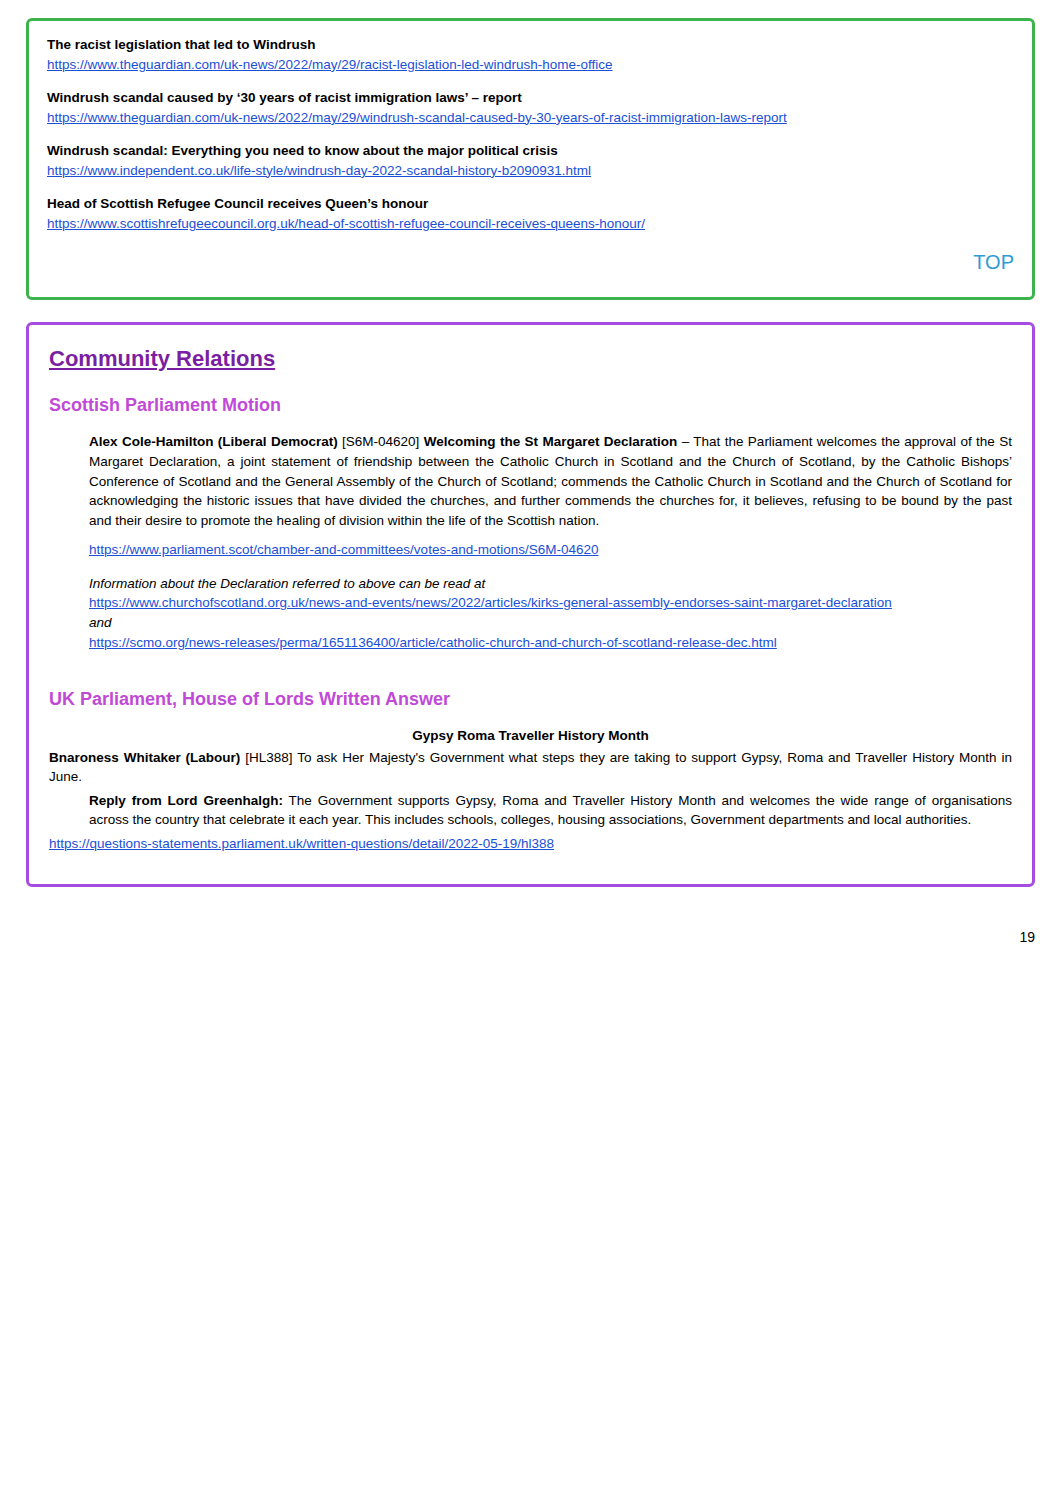The racist legislation that led to Windrush https://www.theguardian.com/uk-news/2022/may/29/racist-legislation-led-windrush-home-office
Windrush scandal caused by ‘30 years of racist immigration laws’ – report https://www.theguardian.com/uk-news/2022/may/29/windrush-scandal-caused-by-30-years-of-racist-immigration-laws-report
Windrush scandal: Everything you need to know about the major political crisis https://www.independent.co.uk/life-style/windrush-day-2022-scandal-history-b2090931.html
Head of Scottish Refugee Council receives Queen’s honour https://www.scottishrefugeecouncil.org.uk/head-of-scottish-refugee-council-receives-queens-honour/
TOP
Community Relations
Scottish Parliament Motion
Alex Cole-Hamilton (Liberal Democrat) [S6M-04620] Welcoming the St Margaret Declaration – That the Parliament welcomes the approval of the St Margaret Declaration, a joint statement of friendship between the Catholic Church in Scotland and the Church of Scotland, by the Catholic Bishops’ Conference of Scotland and the General Assembly of the Church of Scotland; commends the Catholic Church in Scotland and the Church of Scotland for acknowledging the historic issues that have divided the churches, and further commends the churches for, it believes, refusing to be bound by the past and their desire to promote the healing of division within the life of the Scottish nation.
https://www.parliament.scot/chamber-and-committees/votes-and-motions/S6M-04620
Information about the Declaration referred to above can be read at
https://www.churchofscotland.org.uk/news-and-events/news/2022/articles/kirks-general-assembly-endorses-saint-margaret-declaration
and
https://scmo.org/news-releases/perma/1651136400/article/catholic-church-and-church-of-scotland-release-dec.html
UK Parliament, House of Lords Written Answer
Gypsy Roma Traveller History Month
Bnaroness Whitaker (Labour) [HL388] To ask Her Majesty's Government what steps they are taking to support Gypsy, Roma and Traveller History Month in June.
Reply from Lord Greenhalgh: The Government supports Gypsy, Roma and Traveller History Month and welcomes the wide range of organisations across the country that celebrate it each year. This includes schools, colleges, housing associations, Government departments and local authorities.
https://questions-statements.parliament.uk/written-questions/detail/2022-05-19/hl388
19